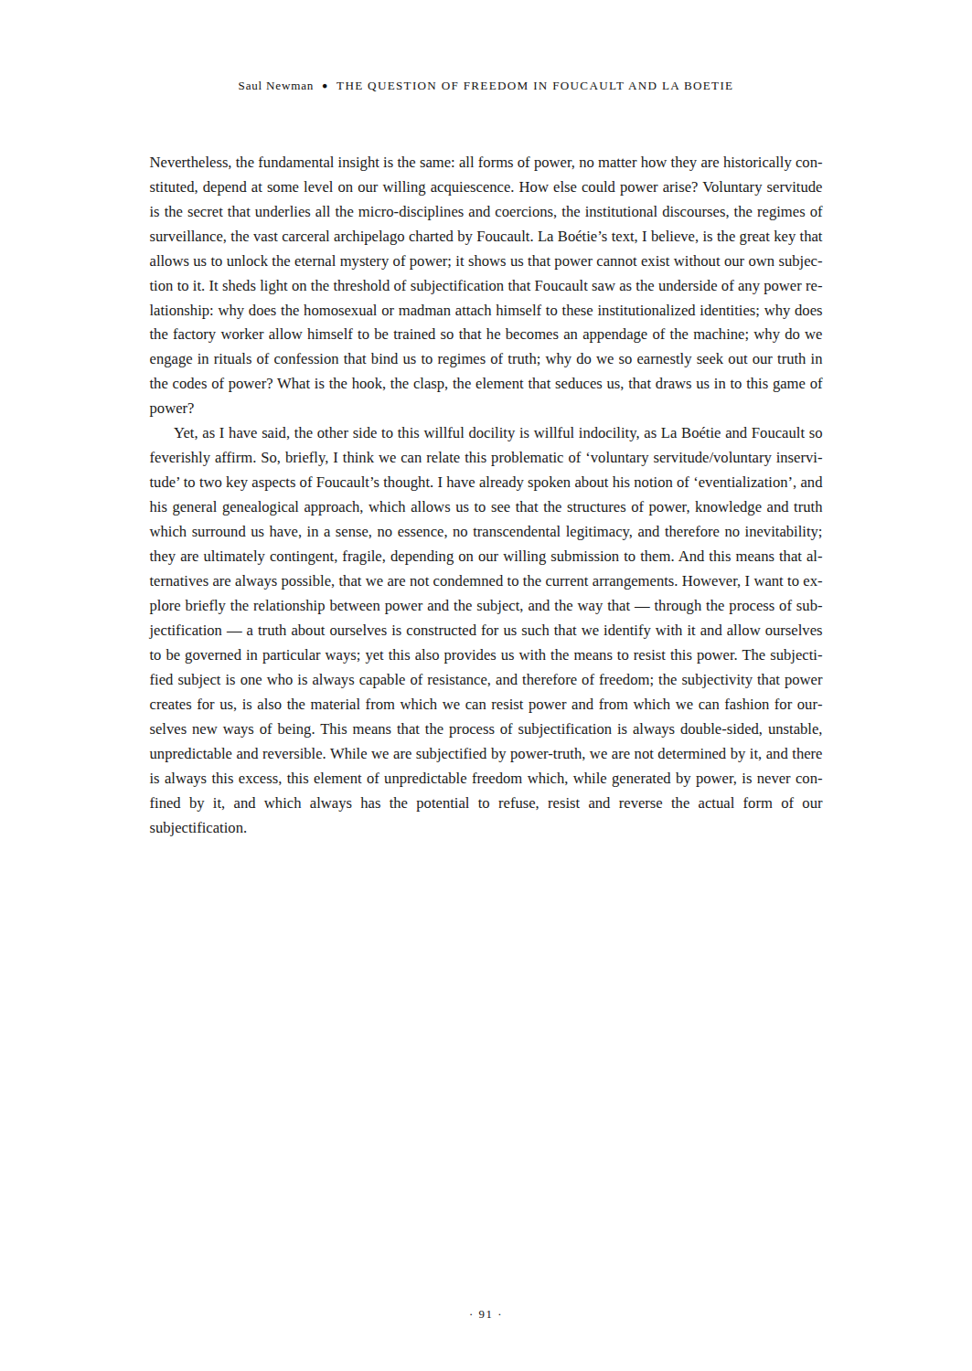Saul Newman●The Question of Freedom in Foucault and La Boetie
Nevertheless, the fundamental insight is the same: all forms of power, no matter how they are historically constituted, depend at some level on our willing acquiescence. How else could power arise? Voluntary servitude is the secret that underlies all the micro-disciplines and coercions, the institutional discourses, the regimes of surveillance, the vast carceral archipelago charted by Foucault. La Boétie’s text, I believe, is the great key that allows us to unlock the eternal mystery of power; it shows us that power cannot exist without our own subjection to it. It sheds light on the threshold of subjectification that Foucault saw as the underside of any power relationship: why does the homosexual or madman attach himself to these institutionalized identities; why does the factory worker allow himself to be trained so that he becomes an appendage of the machine; why do we engage in rituals of confession that bind us to regimes of truth; why do we so earnestly seek out our truth in the codes of power? What is the hook, the clasp, the element that seduces us, that draws us in to this game of power?
Yet, as I have said, the other side to this willful docility is willful indocility, as La Boétie and Foucault so feverishly affirm. So, briefly, I think we can relate this problematic of ‘voluntary servitude/voluntary inservitude’ to two key aspects of Foucault’s thought. I have already spoken about his notion of ‘eventialization’, and his general genealogical approach, which allows us to see that the structures of power, knowledge and truth which surround us have, in a sense, no essence, no transcendental legitimacy, and therefore no inevitability; they are ultimately contingent, fragile, depending on our willing submission to them. And this means that alternatives are always possible, that we are not condemned to the current arrangements. However, I want to explore briefly the relationship between power and the subject, and the way that — through the process of subjectification — a truth about ourselves is constructed for us such that we identify with it and allow ourselves to be governed in particular ways; yet this also provides us with the means to resist this power. The subjectified subject is one who is always capable of resistance, and therefore of freedom; the subjectivity that power creates for us, is also the material from which we can resist power and from which we can fashion for ourselves new ways of being. This means that the process of subjectification is always double-sided, unstable, unpredictable and reversible. While we are subjectified by power-truth, we are not determined by it, and there is always this excess, this element of unpredictable freedom which, while generated by power, is never confined by it, and which always has the potential to refuse, resist and reverse the actual form of our subjectification.
· 91 ·